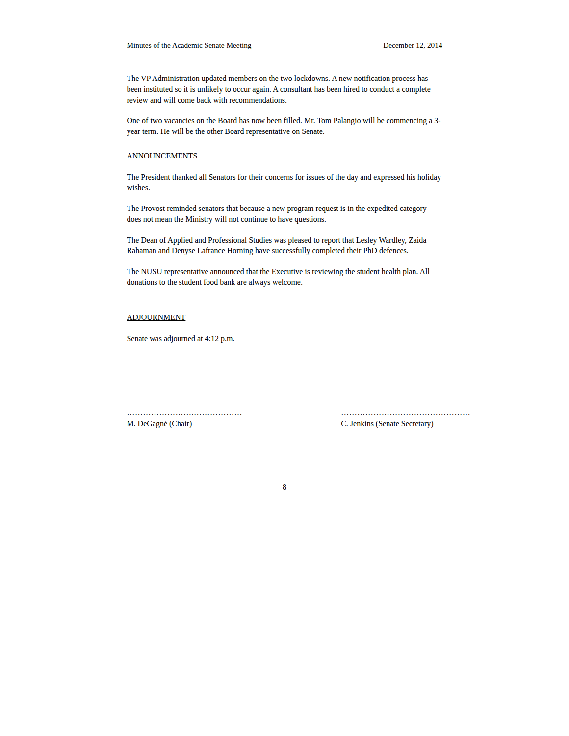Minutes of the Academic Senate Meeting December 12, 2014
The VP Administration updated members on the two lockdowns. A new notification process has been instituted so it is unlikely to occur again. A consultant has been hired to conduct a complete review and will come back with recommendations.
One of two vacancies on the Board has now been filled. Mr. Tom Palangio will be commencing a 3-year term. He will be the other Board representative on Senate.
ANNOUNCEMENTS
The President thanked all Senators for their concerns for issues of the day and expressed his holiday wishes.
The Provost reminded senators that because a new program request is in the expedited category does not mean the Ministry will not continue to have questions.
The Dean of Applied and Professional Studies was pleased to report that Lesley Wardley, Zaida Rahaman and Denyse Lafrance Horning have successfully completed their PhD defences.
The NUSU representative announced that the Executive is reviewing the student health plan. All donations to the student food bank are always welcome.
ADJOURNMENT
Senate was adjourned at 4:12 p.m.
…………………….………………
M. DeGagné (Chair)
…………………………………………
C. Jenkins (Senate Secretary)
8